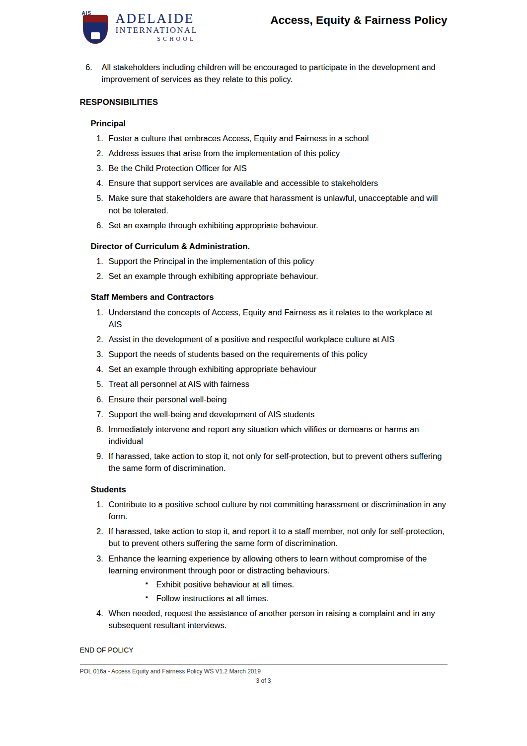AIS
ADELAIDE
INTERNATIONAL
SCHOOL
Access, Equity & Fairness Policy
All stakeholders including children will be encouraged to participate in the development and improvement of services as they relate to this policy.
RESPONSIBILITIES
Principal
Foster a culture that embraces Access, Equity and Fairness in a school
Address issues that arise from the implementation of this policy
Be the Child Protection Officer for AIS
Ensure that support services are available and accessible to stakeholders
Make sure that stakeholders are aware that harassment is unlawful, unacceptable and will not be tolerated.
Set an example through exhibiting appropriate behaviour.
Director of Curriculum & Administration.
Support the Principal in the implementation of this policy
Set an example through exhibiting appropriate behaviour.
Staff Members and Contractors
Understand the concepts of Access, Equity and Fairness as it relates to the workplace at AIS
Assist in the development of a positive and respectful workplace culture at AIS
Support the needs of students based on the requirements of this policy
Set an example through exhibiting appropriate behaviour
Treat all personnel at AIS with fairness
Ensure their personal well-being
Support the well-being and development of AIS students
Immediately intervene and report any situation which vilifies or demeans or harms an individual
If harassed, take action to stop it, not only for self-protection, but to prevent others suffering the same form of discrimination.
Students
Contribute to a positive school culture by not committing harassment or discrimination in any form.
If harassed, take action to stop it, and report it to a staff member, not only for self-protection, but to prevent others suffering the same form of discrimination.
Enhance the learning experience by allowing others to learn without compromise of the learning environment through poor or distracting behaviours.
Exhibit positive behaviour at all times.
Follow instructions at all times.
When needed, request the assistance of another person in raising a complaint and in any subsequent resultant interviews.
END OF POLICY
POL 016a - Access Equity and Fairness Policy WS V1.2 March 2019
3 of 3